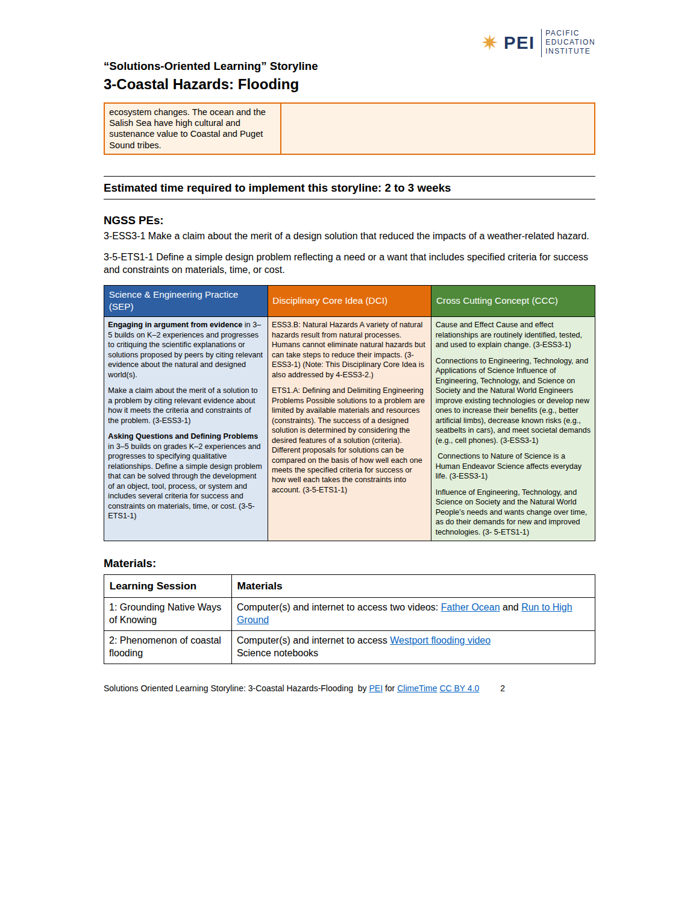✷PEI PACIFIC
EDUCATION
INSTITUTE
“Solutions-Oriented Learning” Storyline
3-Coastal Hazards: Flooding
| ecosystem changes. The ocean and the Salish Sea have high cultural and sustenance value to Coastal and Puget Sound tribes. | |
Estimated time required to implement this storyline: 2 to 3 weeks
NGSS PEs:
3-ESS3-1 Make a claim about the merit of a design solution that reduced the impacts of a weather-related hazard.
3-5-ETS1-1 Define a simple design problem reflecting a need or a want that includes specified criteria for success and constraints on materials, time, or cost.
| Science & Engineering Practice (SEP) | Disciplinary Core Idea (DCI) | Cross Cutting Concept (CCC) |
| --- | --- | --- |
| Engaging in argument from evidence in 3–5 builds on K–2 experiences and progresses to critiquing the scientific explanations or solutions proposed by peers by citing relevant evidence about the natural and designed world(s). Make a claim about the merit of a solution to a problem by citing relevant evidence about how it meets the criteria and constraints of the problem. (3-ESS3-1) Asking Questions and Defining Problems in 3–5 builds on grades K–2 experiences and progresses to specifying qualitative relationships. Define a simple design problem that can be solved through the development of an object, tool, process, or system and includes several criteria for success and constraints on materials, time, or cost. (3-5-ETS1-1) | ESS3.B: Natural Hazards A variety of natural hazards result from natural processes. Humans cannot eliminate natural hazards but can take steps to reduce their impacts. (3-ESS3-1) (Note: This Disciplinary Core Idea is also addressed by 4-ESS3-2.) ETS1.A: Defining and Delimiting Engineering Problems Possible solutions to a problem are limited by available materials and resources (constraints). The success of a designed solution is determined by considering the desired features of a solution (criteria). Different proposals for solutions can be compared on the basis of how well each one meets the specified criteria for success or how well each takes the constraints into account. (3-5-ETS1-1) | Cause and Effect Cause and effect relationships are routinely identified, tested, and used to explain change. (3-ESS3-1) Connections to Engineering, Technology, and Applications of Science Influence of Engineering, Technology, and Science on Society and the Natural World Engineers improve existing technologies or develop new ones to increase their benefits (e.g., better artificial limbs), decrease known risks (e.g., seatbelts in cars), and meet societal demands (e.g., cell phones). (3-ESS3-1) Connections to Nature of Science is a Human Endeavor Science affects everyday life. (3-ESS3-1) Influence of Engineering, Technology, and Science on Society and the Natural World People’s needs and wants change over time, as do their demands for new and improved technologies. (3- 5-ETS1-1) |
Materials:
| Learning Session | Materials |
| --- | --- |
| 1: Grounding Native Ways of Knowing | Computer(s) and internet to access two videos: Father Ocean and Run to High Ground |
| 2: Phenomenon of coastal flooding | Computer(s) and internet to access Westport flooding video Science notebooks |
Solutions Oriented Learning Storyline: 3-Coastal Hazards-Flooding by PEI for ClimeTime CC BY 4.02